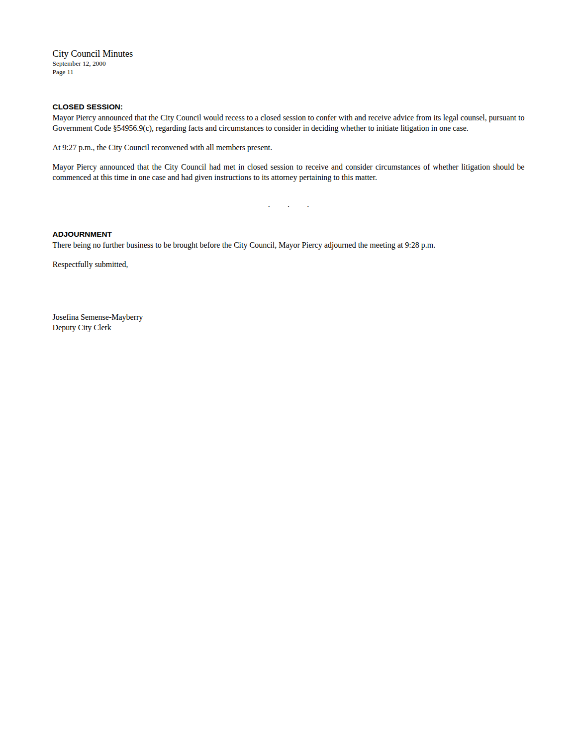City Council Minutes
September 12, 2000
Page 11
CLOSED SESSION:
Mayor Piercy announced that the City Council would recess to a closed session to confer with and receive advice from its legal counsel, pursuant to Government Code §54956.9(c), regarding facts and circumstances to consider in deciding whether to initiate litigation in one case.
At 9:27 p.m., the City Council reconvened with all members present.
Mayor Piercy announced that the City Council had met in closed session to receive and consider circumstances of whether litigation should be commenced at this time in one case and had given instructions to its attorney pertaining to this matter.
...
ADJOURNMENT
There being no further business to be brought before the City Council, Mayor Piercy adjourned the meeting at 9:28 p.m.
Respectfully submitted,
Josefina Semense-Mayberry
Deputy City Clerk